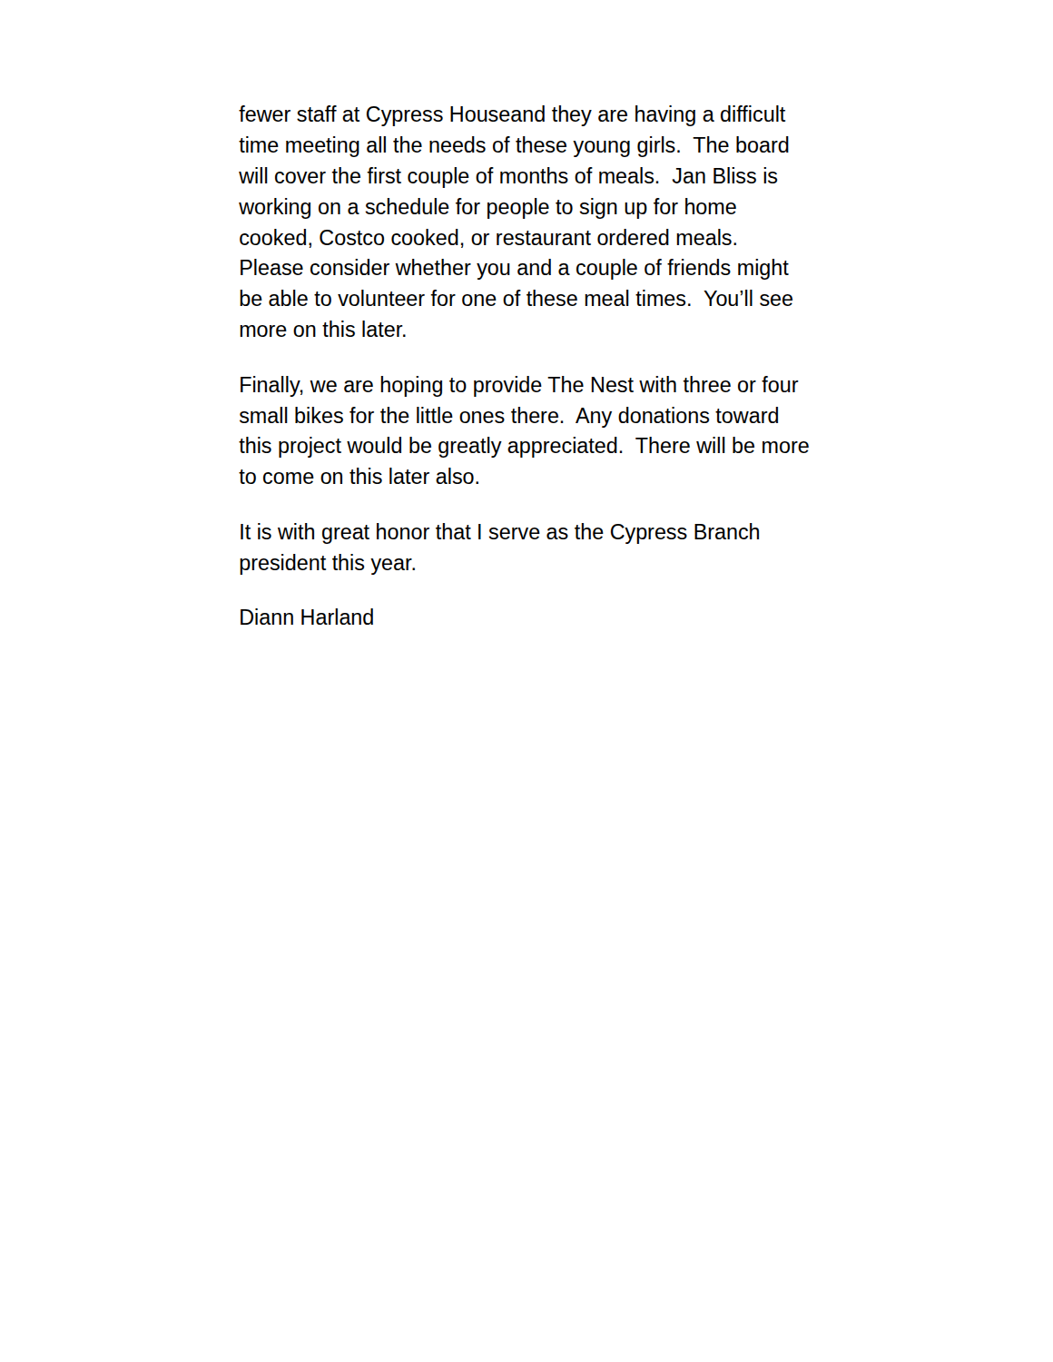fewer staff at Cypress Houseand they are having a difficult time meeting all the needs of these young girls. The board will cover the first couple of months of meals. Jan Bliss is working on a schedule for people to sign up for home cooked, Costco cooked, or restaurant ordered meals. Please consider whether you and a couple of friends might be able to volunteer for one of these meal times. You’ll see more on this later.
Finally, we are hoping to provide The Nest with three or four small bikes for the little ones there. Any donations toward this project would be greatly appreciated. There will be more to come on this later also.
It is with great honor that I serve as the Cypress Branch president this year.
Diann Harland